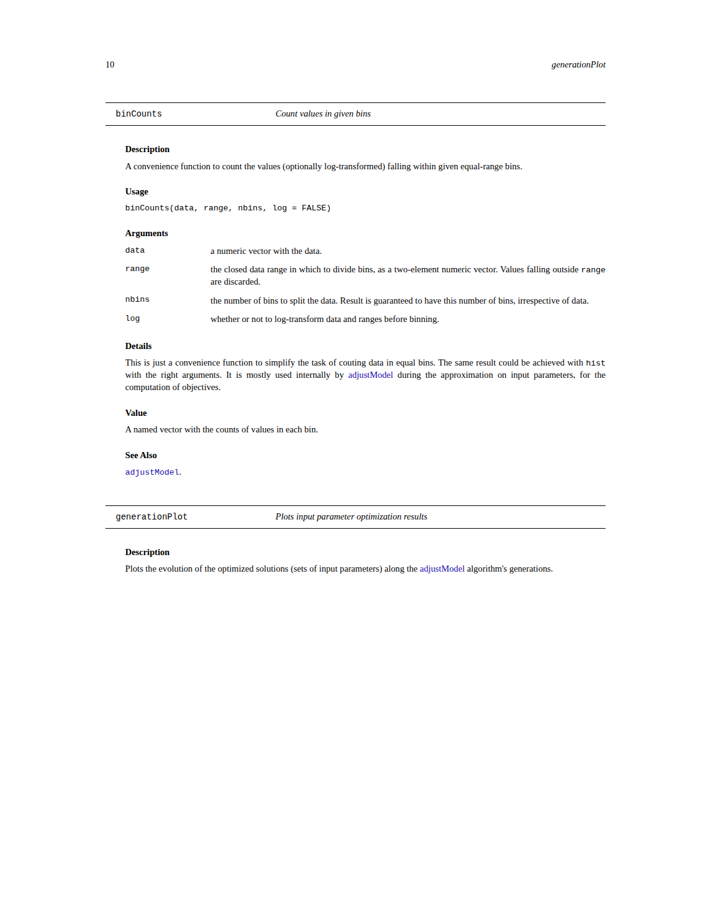10 generationPlot
binCounts Count values in given bins
Description
A convenience function to count the values (optionally log-transformed) falling within given equal-range bins.
Usage
binCounts(data, range, nbins, log = FALSE)
Arguments
data
a numeric vector with the data.
range
the closed data range in which to divide bins, as a two-element numeric vector. Values falling outside range are discarded.
nbins
the number of bins to split the data. Result is guaranteed to have this number of bins, irrespective of data.
log
whether or not to log-transform data and ranges before binning.
Details
This is just a convenience function to simplify the task of couting data in equal bins. The same result could be achieved with hist with the right arguments. It is mostly used internally by adjustModel during the approximation on input parameters, for the computation of objectives.
Value
A named vector with the counts of values in each bin.
See Also
adjustModel.
generationPlot Plots input parameter optimization results
Description
Plots the evolution of the optimized solutions (sets of input parameters) along the adjustModel algorithm's generations.